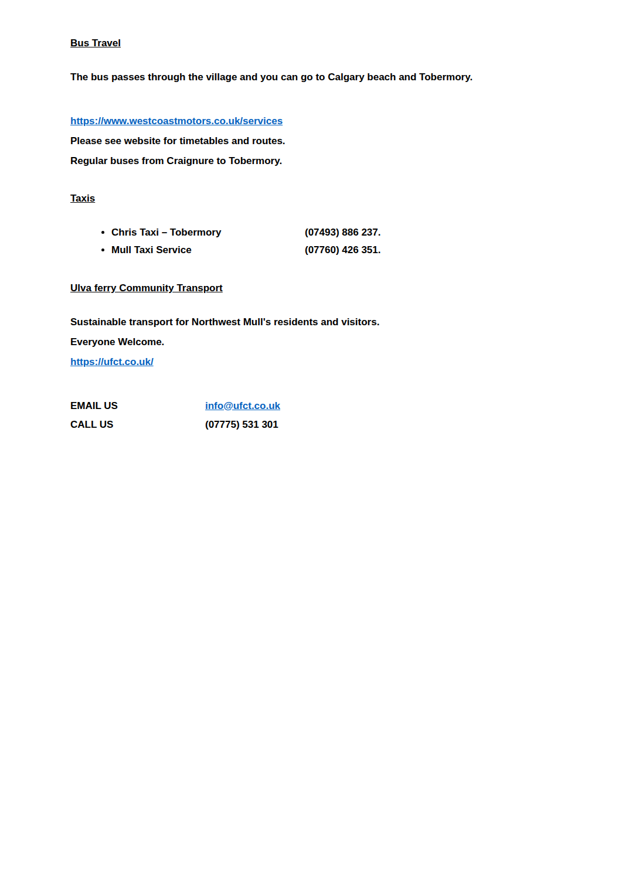Bus Travel
The bus passes through the village and you can go to Calgary beach and Tobermory.
https://www.westcoastmotors.co.uk/services
Please see website for timetables and routes.
Regular buses from Craignure to Tobermory.
Taxis
Chris Taxi – Tobermory(07493) 886 237.
Mull Taxi Service(07760) 426 351.
Ulva ferry Community Transport
Sustainable transport for Northwest Mull's residents and visitors.
Everyone Welcome.
https://ufct.co.uk/
EMAIL US info@ufct.co.uk
CALL US (07775) 531 301